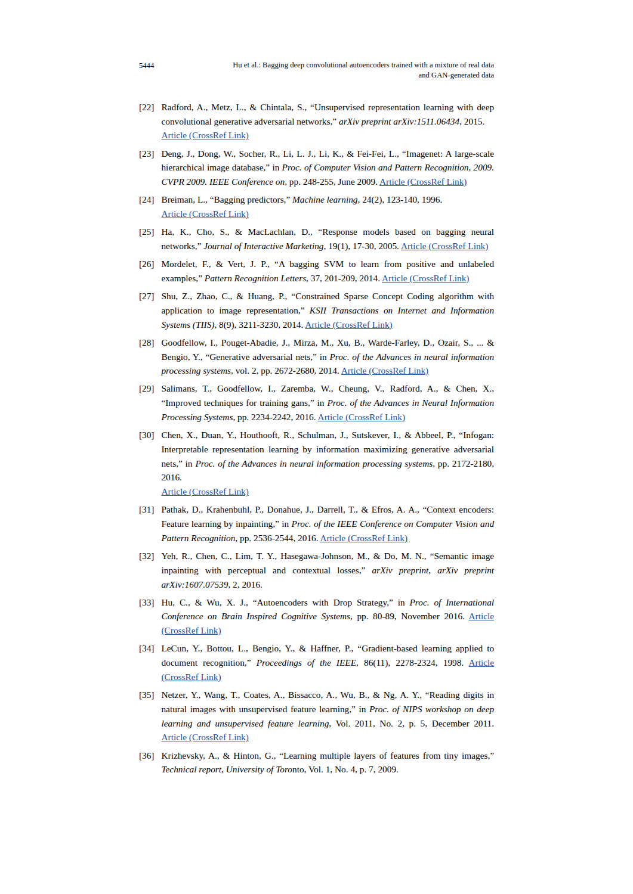5444
Hu et al.: Bagging deep convolutional autoencoders trained with a mixture of real data
and GAN-generated data
[22] Radford, A., Metz, L., & Chintala, S., “Unsupervised representation learning with deep convolutional generative adversarial networks,” arXiv preprint arXiv:1511.06434, 2015.
Article (CrossRef Link)
[23] Deng, J., Dong, W., Socher, R., Li, L. J., Li, K., & Fei-Fei, L., “Imagenet: A large-scale hierarchical image database,” in Proc. of Computer Vision and Pattern Recognition, 2009. CVPR 2009. IEEE Conference on, pp. 248-255, June 2009. Article (CrossRef Link)
[24] Breiman, L., “Bagging predictors,” Machine learning, 24(2), 123-140, 1996.
Article (CrossRef Link)
[25] Ha, K., Cho, S., & MacLachlan, D., “Response models based on bagging neural networks,” Journal of Interactive Marketing, 19(1), 17-30, 2005. Article (CrossRef Link)
[26] Mordelet, F., & Vert, J. P., “A bagging SVM to learn from positive and unlabeled examples,” Pattern Recognition Letters, 37, 201-209, 2014. Article (CrossRef Link)
[27] Shu, Z., Zhao, C., & Huang, P., “Constrained Sparse Concept Coding algorithm with application to image representation,” KSII Transactions on Internet and Information Systems (TIIS), 8(9), 3211-3230, 2014. Article (CrossRef Link)
[28] Goodfellow, I., Pouget-Abadie, J., Mirza, M., Xu, B., Warde-Farley, D., Ozair, S., ... & Bengio, Y., “Generative adversarial nets,” in Proc. of the Advances in neural information processing systems, vol. 2, pp. 2672-2680, 2014. Article (CrossRef Link)
[29] Salimans, T., Goodfellow, I., Zaremba, W., Cheung, V., Radford, A., & Chen, X., “Improved techniques for training gans,” in Proc. of the Advances in Neural Information Processing Systems, pp. 2234-2242, 2016. Article (CrossRef Link)
[30] Chen, X., Duan, Y., Houthooft, R., Schulman, J., Sutskever, I., & Abbeel, P., “Infogan: Interpretable representation learning by information maximizing generative adversarial nets,” in Proc. of the Advances in neural information processing systems, pp. 2172-2180, 2016.
Article (CrossRef Link)
[31] Pathak, D., Krahenbuhl, P., Donahue, J., Darrell, T., & Efros, A. A., “Context encoders: Feature learning by inpainting,” in Proc. of the IEEE Conference on Computer Vision and Pattern Recognition, pp. 2536-2544, 2016. Article (CrossRef Link)
[32] Yeh, R., Chen, C., Lim, T. Y., Hasegawa-Johnson, M., & Do, M. N., “Semantic image inpainting with perceptual and contextual losses,” arXiv preprint, arXiv preprint arXiv:1607.07539, 2, 2016.
[33] Hu, C., & Wu, X. J., “Autoencoders with Drop Strategy,” in Proc. of International Conference on Brain Inspired Cognitive Systems, pp. 80-89, November 2016. Article (CrossRef Link)
[34] LeCun, Y., Bottou, L., Bengio, Y., & Haffner, P., “Gradient-based learning applied to document recognition,” Proceedings of the IEEE, 86(11), 2278-2324, 1998. Article (CrossRef Link)
[35] Netzer, Y., Wang, T., Coates, A., Bissacco, A., Wu, B., & Ng, A. Y., “Reading digits in natural images with unsupervised feature learning,” in Proc. of NIPS workshop on deep learning and unsupervised feature learning, Vol. 2011, No. 2, p. 5, December 2011. Article (CrossRef Link)
[36] Krizhevsky, A., & Hinton, G., “Learning multiple layers of features from tiny images,” Technical report, University of Toronto, Vol. 1, No. 4, p. 7, 2009.